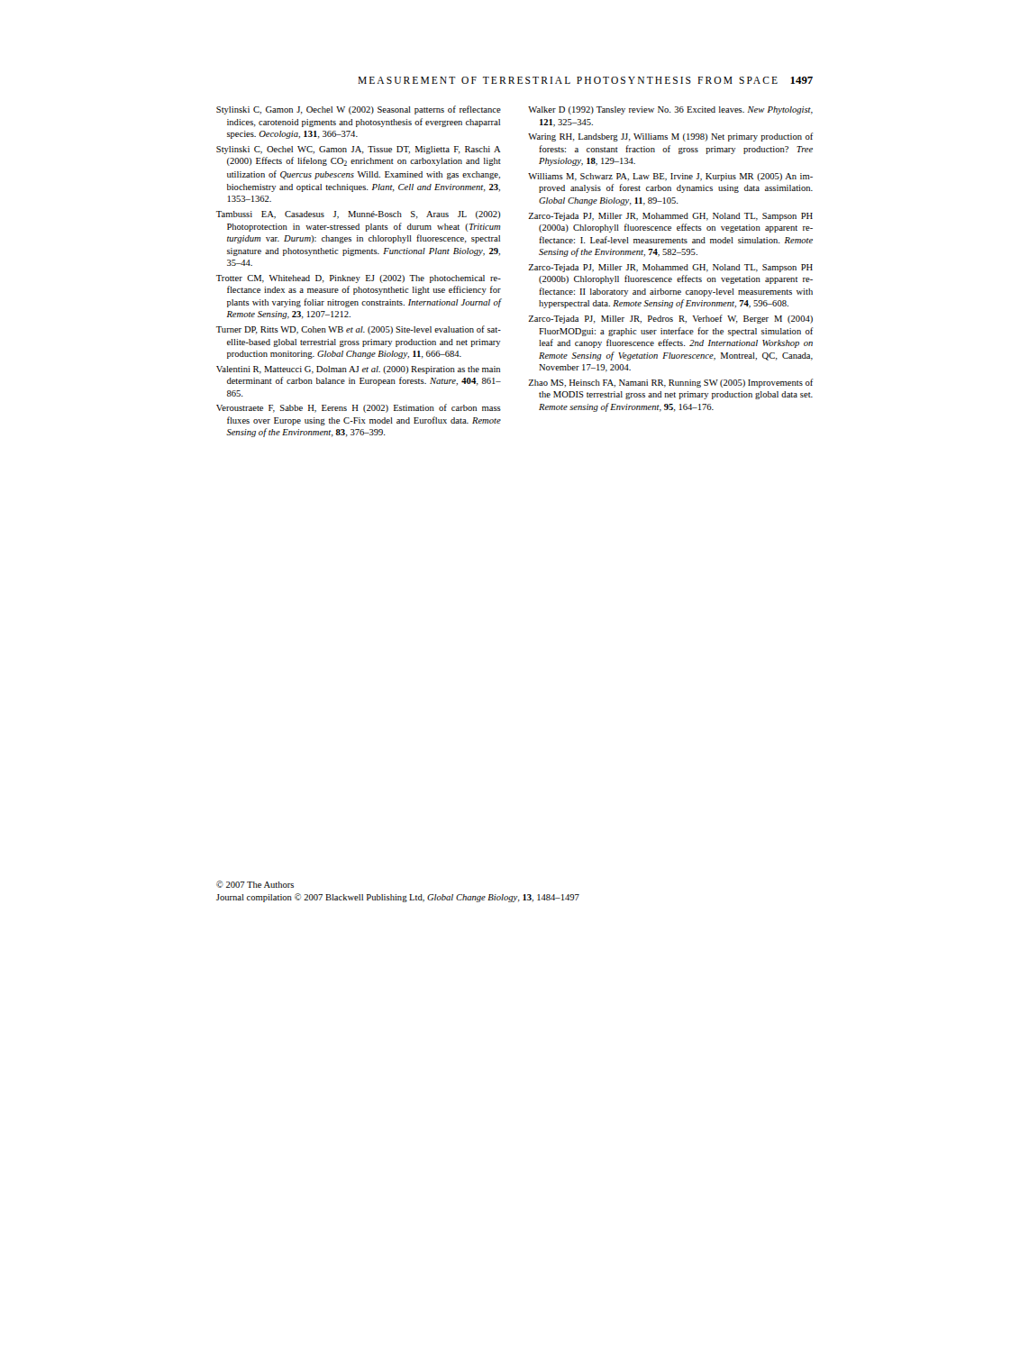Measurement of terrestrial photosynthesis from space1497
Stylinski C, Gamon J, Oechel W (2002) Seasonal patterns of reflectance indices, carotenoid pigments and photosynthesis of evergreen chaparral species. Oecologia, 131, 366–374.
Stylinski C, Oechel WC, Gamon JA, Tissue DT, Miglietta F, Raschi A (2000) Effects of lifelong CO2 enrichment on carboxylation and light utilization of Quercus pubescens Willd. Examined with gas exchange, biochemistry and optical techniques. Plant, Cell and Environment, 23, 1353–1362.
Tambussi EA, Casadesus J, Munné-Bosch S, Araus JL (2002) Photoprotection in water-stressed plants of durum wheat (Triticum turgidum var. Durum): changes in chlorophyll fluorescence, spectral signature and photosynthetic pigments. Functional Plant Biology, 29, 35–44.
Trotter CM, Whitehead D, Pinkney EJ (2002) The photochemical reflectance index as a measure of photosynthetic light use efficiency for plants with varying foliar nitrogen constraints. International Journal of Remote Sensing, 23, 1207–1212.
Turner DP, Ritts WD, Cohen WB et al. (2005) Site-level evaluation of satellite-based global terrestrial gross primary production and net primary production monitoring. Global Change Biology, 11, 666–684.
Valentini R, Matteucci G, Dolman AJ et al. (2000) Respiration as the main determinant of carbon balance in European forests. Nature, 404, 861–865.
Veroustraete F, Sabbe H, Eerens H (2002) Estimation of carbon mass fluxes over Europe using the C-Fix model and Euroflux data. Remote Sensing of the Environment, 83, 376–399.
Walker D (1992) Tansley review No. 36 Excited leaves. New Phytologist, 121, 325–345.
Waring RH, Landsberg JJ, Williams M (1998) Net primary production of forests: a constant fraction of gross primary production? Tree Physiology, 18, 129–134.
Williams M, Schwarz PA, Law BE, Irvine J, Kurpius MR (2005) An improved analysis of forest carbon dynamics using data assimilation. Global Change Biology, 11, 89–105.
Zarco-Tejada PJ, Miller JR, Mohammed GH, Noland TL, Sampson PH (2000a) Chlorophyll fluorescence effects on vegetation apparent reflectance: I. Leaf-level measurements and model simulation. Remote Sensing of the Environment, 74, 582–595.
Zarco-Tejada PJ, Miller JR, Mohammed GH, Noland TL, Sampson PH (2000b) Chlorophyll fluorescence effects on vegetation apparent reflectance: II laboratory and airborne canopy-level measurements with hyperspectral data. Remote Sensing of Environment, 74, 596–608.
Zarco-Tejada PJ, Miller JR, Pedros R, Verhoef W, Berger M (2004) FluorMODgui: a graphic user interface for the spectral simulation of leaf and canopy fluorescence effects. 2nd International Workshop on Remote Sensing of Vegetation Fluorescence, Montreal, QC, Canada, November 17–19, 2004.
Zhao MS, Heinsch FA, Namani RR, Running SW (2005) Improvements of the MODIS terrestrial gross and net primary production global data set. Remote sensing of Environment, 95, 164–176.
© 2007 The Authors
Journal compilation © 2007 Blackwell Publishing Ltd, Global Change Biology, 13, 1484–1497